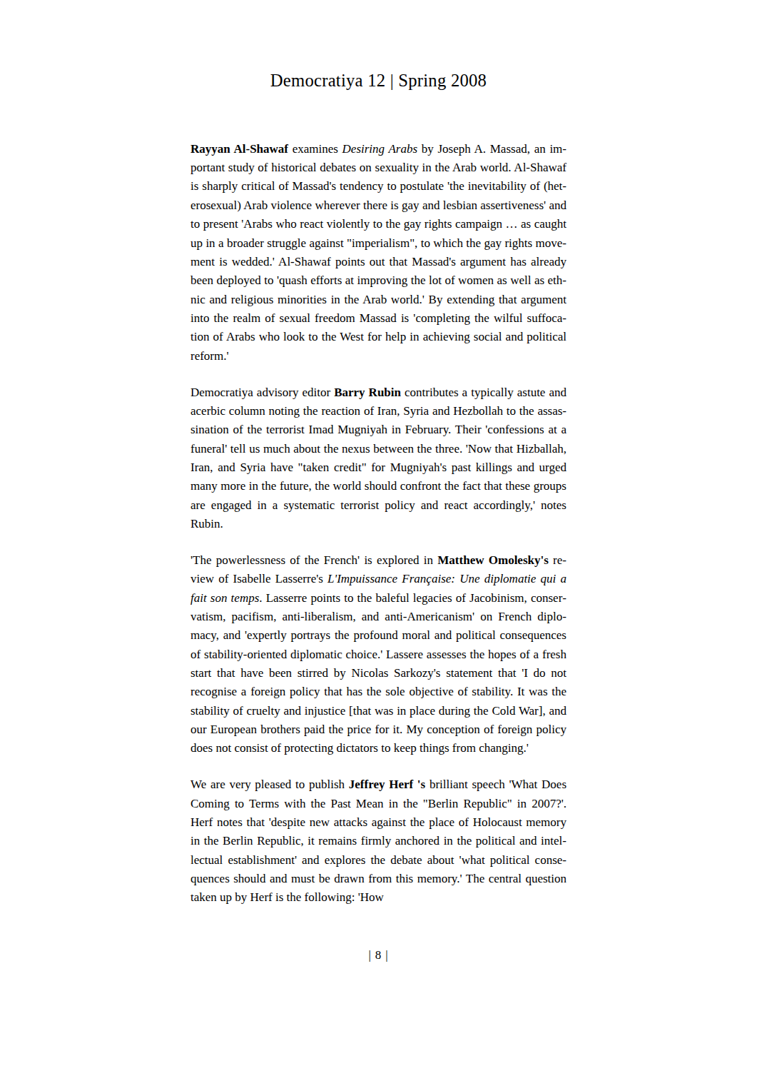Democratiya 12 | Spring 2008
Rayyan Al-Shawaf examines Desiring Arabs by Joseph A. Massad, an important study of historical debates on sexuality in the Arab world. Al-Shawaf is sharply critical of Massad's tendency to postulate 'the inevitability of (heterosexual) Arab violence wherever there is gay and lesbian assertiveness' and to present 'Arabs who react violently to the gay rights campaign … as caught up in a broader struggle against "imperialism", to which the gay rights movement is wedded.' Al-Shawaf points out that Massad's argument has already been deployed to 'quash efforts at improving the lot of women as well as ethnic and religious minorities in the Arab world.' By extending that argument into the realm of sexual freedom Massad is 'completing the wilful suffocation of Arabs who look to the West for help in achieving social and political reform.'
Democratiya advisory editor Barry Rubin contributes a typically astute and acerbic column noting the reaction of Iran, Syria and Hezbollah to the assassination of the terrorist Imad Mugniyah in February. Their 'confessions at a funeral' tell us much about the nexus between the three. 'Now that Hizballah, Iran, and Syria have "taken credit" for Mugniyah's past killings and urged many more in the future, the world should confront the fact that these groups are engaged in a systematic terrorist policy and react accordingly,' notes Rubin.
'The powerlessness of the French' is explored in Matthew Omolesky's review of Isabelle Lasserre's L'Impuissance Française: Une diplomatie qui a fait son temps. Lasserre points to the baleful legacies of Jacobinism, conservatism, pacifism, anti-liberalism, and anti-Americanism' on French diplomacy, and 'expertly portrays the profound moral and political consequences of stability-oriented diplomatic choice.' Lassere assesses the hopes of a fresh start that have been stirred by Nicolas Sarkozy's statement that 'I do not recognise a foreign policy that has the sole objective of stability. It was the stability of cruelty and injustice [that was in place during the Cold War], and our European brothers paid the price for it. My conception of foreign policy does not consist of protecting dictators to keep things from changing.'
We are very pleased to publish Jeffrey Herf 's brilliant speech 'What Does Coming to Terms with the Past Mean in the "Berlin Republic" in 2007?'. Herf notes that 'despite new attacks against the place of Holocaust memory in the Berlin Republic, it remains firmly anchored in the political and intellectual establishment' and explores the debate about 'what political consequences should and must be drawn from this memory.' The central question taken up by Herf is the following: 'How
| 8 |